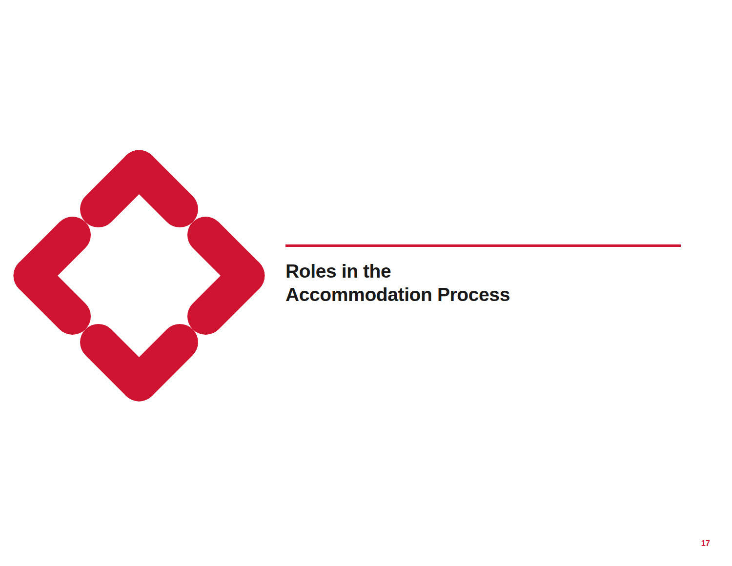Roles in the
Accommodation Process
17